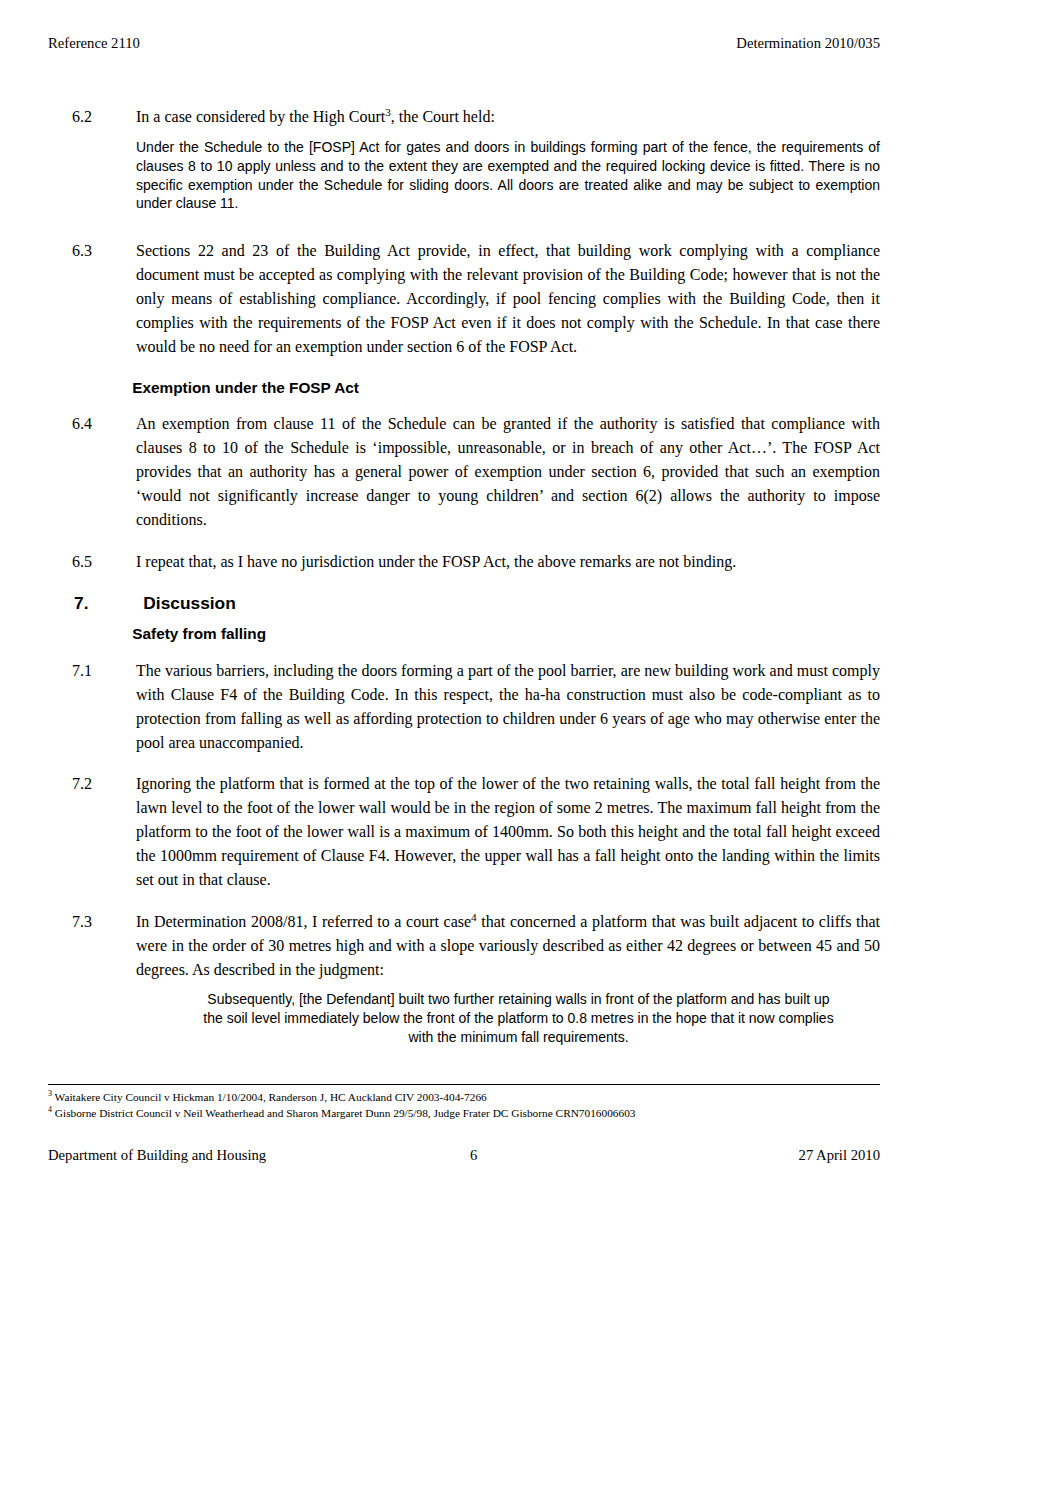Reference 2110 Determination 2010/035
6.2
In a case considered by the High Court3, the Court held:
Under the Schedule to the [FOSP] Act for gates and doors in buildings forming part of the fence, the requirements of clauses 8 to 10 apply unless and to the extent they are exempted and the required locking device is fitted. There is no specific exemption under the Schedule for sliding doors. All doors are treated alike and may be subject to exemption under clause 11.
6.3
Sections 22 and 23 of the Building Act provide, in effect, that building work complying with a compliance document must be accepted as complying with the relevant provision of the Building Code; however that is not the only means of establishing compliance. Accordingly, if pool fencing complies with the Building Code, then it complies with the requirements of the FOSP Act even if it does not comply with the Schedule. In that case there would be no need for an exemption under section 6 of the FOSP Act.
Exemption under the FOSP Act
6.4
An exemption from clause 11 of the Schedule can be granted if the authority is satisfied that compliance with clauses 8 to 10 of the Schedule is ‘impossible, unreasonable, or in breach of any other Act…’. The FOSP Act provides that an authority has a general power of exemption under section 6, provided that such an exemption ‘would not significantly increase danger to young children’ and section 6(2) allows the authority to impose conditions.
6.5
I repeat that, as I have no jurisdiction under the FOSP Act, the above remarks are not binding.
7.
Discussion
Safety from falling
7.1
The various barriers, including the doors forming a part of the pool barrier, are new building work and must comply with Clause F4 of the Building Code. In this respect, the ha-ha construction must also be code-compliant as to protection from falling as well as affording protection to children under 6 years of age who may otherwise enter the pool area unaccompanied.
7.2
Ignoring the platform that is formed at the top of the lower of the two retaining walls, the total fall height from the lawn level to the foot of the lower wall would be in the region of some 2 metres. The maximum fall height from the platform to the foot of the lower wall is a maximum of 1400mm. So both this height and the total fall height exceed the 1000mm requirement of Clause F4. However, the upper wall has a fall height onto the landing within the limits set out in that clause.
7.3
In Determination 2008/81, I referred to a court case4 that concerned a platform that was built adjacent to cliffs that were in the order of 30 metres high and with a slope variously described as either 42 degrees or between 45 and 50 degrees. As described in the judgment:
Subsequently, [the Defendant] built two further retaining walls in front of the platform and has built up the soil level immediately below the front of the platform to 0.8 metres in the hope that it now complies with the minimum fall requirements.
3 Waitakere City Council v Hickman 1/10/2004, Randerson J, HC Auckland CIV 2003-404-7266
4 Gisborne District Council v Neil Weatherhead and Sharon Margaret Dunn 29/5/98, Judge Frater DC Gisborne CRN7016006603
Department of Building and Housing 6 27 April 2010